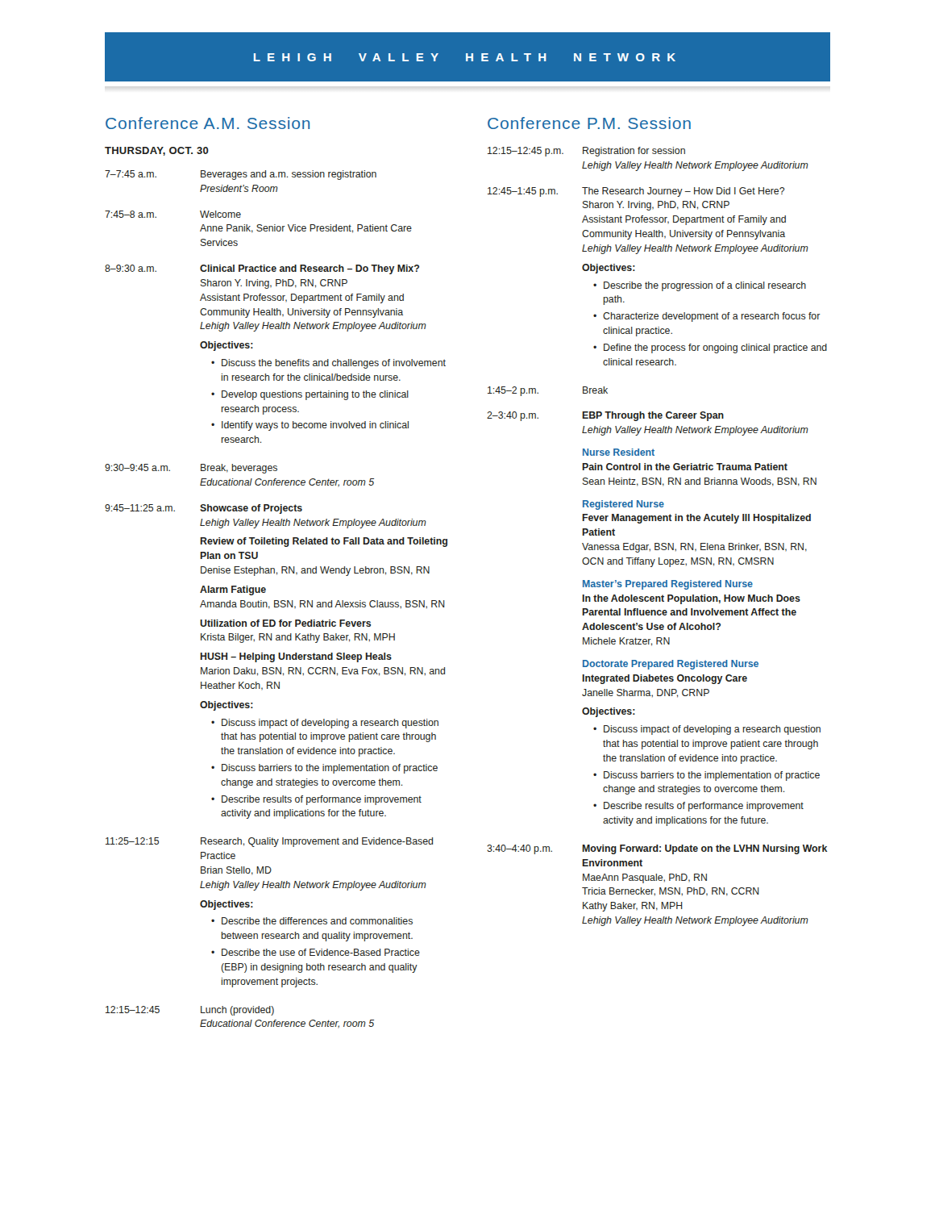LEHIGH VALLEY HEALTH NETWORK
Conference A.M. Session
THURSDAY, OCT. 30
| 7–7:45 a.m. | Beverages and a.m. session registration President’s Room |
| 7:45–8 a.m. | Welcome Anne Panik, Senior Vice President, Patient Care Services |
| 8–9:30 a.m. | Clinical Practice and Research – Do They Mix? Sharon Y. Irving, PhD, RN, CRNP Assistant Professor, Department of Family and Community Health, University of Pennsylvania Lehigh Valley Health Network Employee Auditorium Objectives: Discuss the benefits and challenges of involvement in research for the clinical/bedside nurse. Develop questions pertaining to the clinical research process. Identify ways to become involved in clinical research. |
| 9:30–9:45 a.m. | Break, beverages Educational Conference Center, room 5 |
| 9:45–11:25 a.m. | Showcase of Projects Lehigh Valley Health Network Employee Auditorium Review of Toileting Related to Fall Data and Toileting Plan on TSU Denise Estephan, RN, and Wendy Lebron, BSN, RN Alarm Fatigue Amanda Boutin, BSN, RN and Alexsis Clauss, BSN, RN Utilization of ED for Pediatric Fevers Krista Bilger, RN and Kathy Baker, RN, MPH HUSH – Helping Understand Sleep Heals Marion Daku, BSN, RN, CCRN, Eva Fox, BSN, RN, and Heather Koch, RN Objectives: Discuss impact of developing a research question that has potential to improve patient care through the translation of evidence into practice. Discuss barriers to the implementation of practice change and strategies to overcome them. Describe results of performance improvement activity and implications for the future. |
| 11:25–12:15 | Research, Quality Improvement and Evidence-Based Practice Brian Stello, MD Lehigh Valley Health Network Employee Auditorium Objectives: Describe the differences and commonalities between research and quality improvement. Describe the use of Evidence-Based Practice (EBP) in designing both research and quality improvement projects. |
| 12:15–12:45 | Lunch (provided) Educational Conference Center, room 5 |
Conference P.M. Session
| 12:15–12:45 p.m. | Registration for session Lehigh Valley Health Network Employee Auditorium |
| 12:45–1:45 p.m. | The Research Journey – How Did I Get Here? Sharon Y. Irving, PhD, RN, CRNP Assistant Professor, Department of Family and Community Health, University of Pennsylvania Lehigh Valley Health Network Employee Auditorium Objectives: Describe the progression of a clinical research path. Characterize development of a research focus for clinical practice. Define the process for ongoing clinical practice and clinical research. |
| 1:45–2 p.m. | Break |
| 2–3:40 p.m. | EBP Through the Career Span Lehigh Valley Health Network Employee Auditorium Nurse Resident Pain Control in the Geriatric Trauma Patient Sean Heintz, BSN, RN and Brianna Woods, BSN, RN Registered Nurse Fever Management in the Acutely Ill Hospitalized Patient Vanessa Edgar, BSN, RN, Elena Brinker, BSN, RN, OCN and Tiffany Lopez, MSN, RN, CMSRN Master’s Prepared Registered Nurse In the Adolescent Population, How Much Does Parental Influence and Involvement Affect the Adolescent’s Use of Alcohol? Michele Kratzer, RN Doctorate Prepared Registered Nurse Integrated Diabetes Oncology Care Janelle Sharma, DNP, CRNP Objectives: Discuss impact of developing a research question that has potential to improve patient care through the translation of evidence into practice. Discuss barriers to the implementation of practice change and strategies to overcome them. Describe results of performance improvement activity and implications for the future. |
| 3:40–4:40 p.m. | Moving Forward: Update on the LVHN Nursing Work Environment MaeAnn Pasquale, PhD, RN Tricia Bernecker, MSN, PhD, RN, CCRN Kathy Baker, RN, MPH Lehigh Valley Health Network Employee Auditorium |